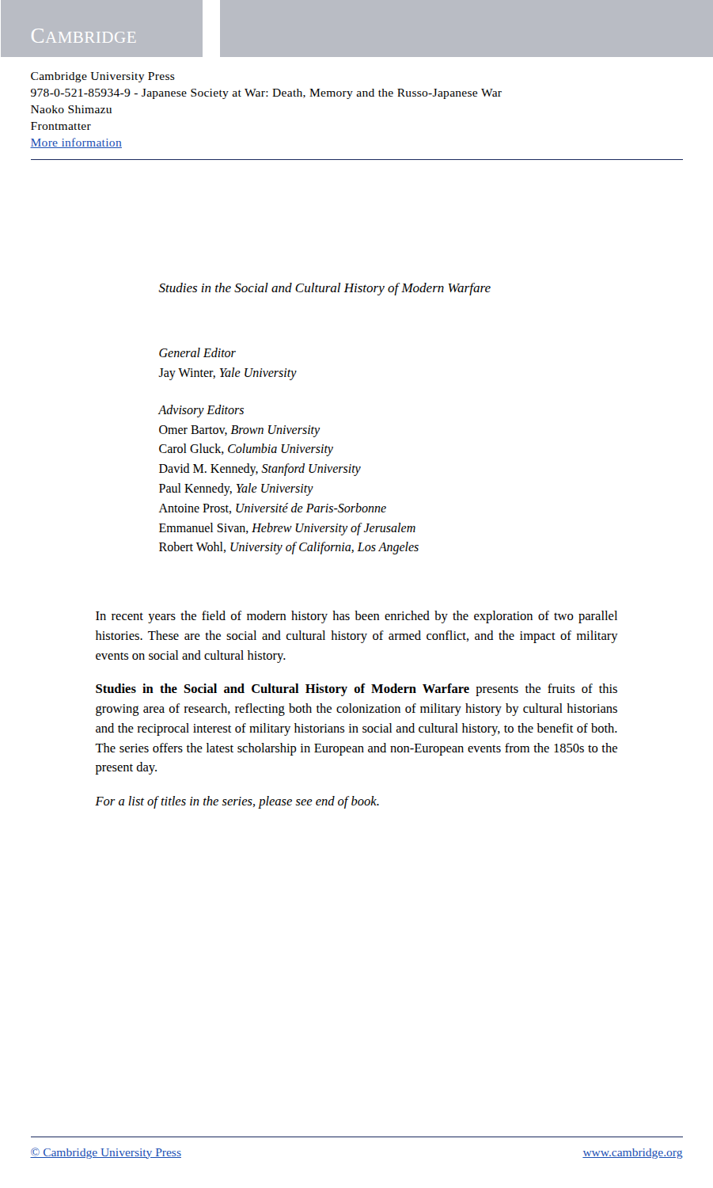Cambridge
Cambridge University Press
978-0-521-85934-9 - Japanese Society at War: Death, Memory and the Russo-Japanese War
Naoko Shimazu
Frontmatter
More information
Studies in the Social and Cultural History of Modern Warfare
General Editor
Jay Winter, Yale University
Advisory Editors
Omer Bartov, Brown University
Carol Gluck, Columbia University
David M. Kennedy, Stanford University
Paul Kennedy, Yale University
Antoine Prost, Université de Paris-Sorbonne
Emmanuel Sivan, Hebrew University of Jerusalem
Robert Wohl, University of California, Los Angeles
In recent years the field of modern history has been enriched by the exploration of two parallel histories. These are the social and cultural history of armed conflict, and the impact of military events on social and cultural history.
Studies in the Social and Cultural History of Modern Warfare presents the fruits of this growing area of research, reflecting both the colonization of military history by cultural historians and the reciprocal interest of military historians in social and cultural history, to the benefit of both. The series offers the latest scholarship in European and non-European events from the 1850s to the present day.
For a list of titles in the series, please see end of book.
© Cambridge University Press
www.cambridge.org